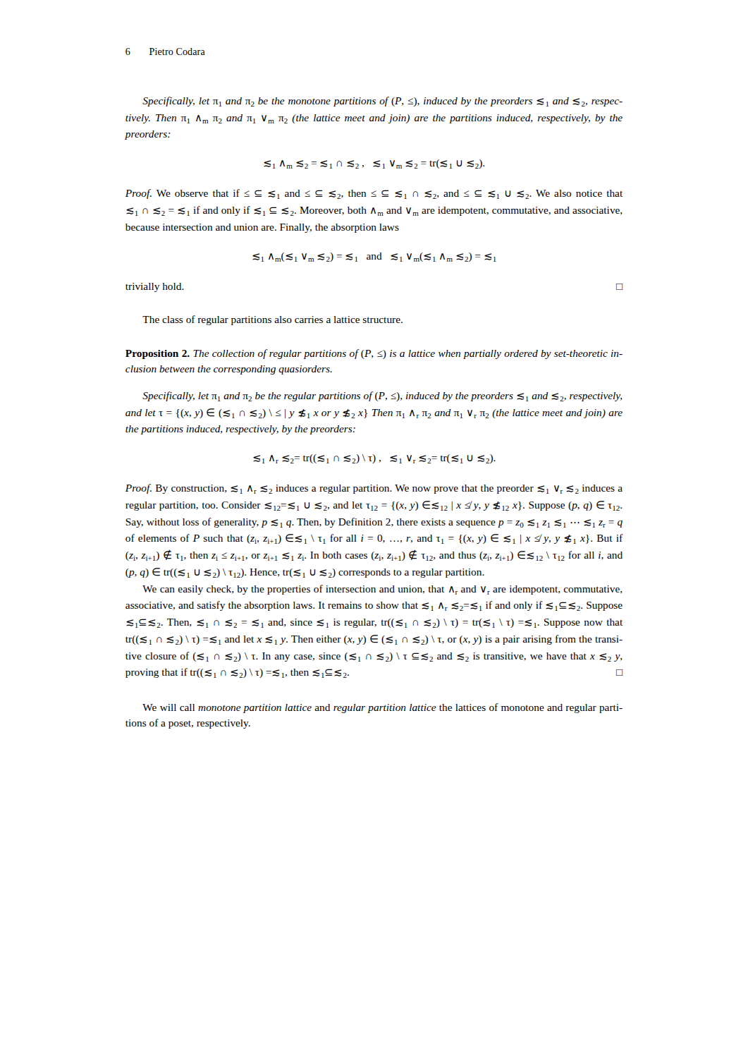6 Pietro Codara
Specifically, let π1 and π2 be the monotone partitions of (P, ≤), induced by the preorders ≲1 and ≲2, respectively. Then π1 ∧m π2 and π1 ∨m π2 (the lattice meet and join) are the partitions induced, respectively, by the preorders:
≲1 ∧m ≲2 = ≲1 ∩ ≲2 , ≲1 ∨m ≲2 = tr(≲1 ∪ ≲2).
Proof. We observe that if ≤ ⊆ ≲1 and ≤ ⊆ ≲2, then ≤ ⊆ ≲1 ∩ ≲2, and ≤ ⊆ ≲1 ∪ ≲2. We also notice that ≲1 ∩ ≲2 = ≲1 if and only if ≲1 ⊆ ≲2. Moreover, both ∧m and ∨m are idempotent, commutative, and associative, because intersection and union are. Finally, the absorption laws
≲1 ∧m(≲1 ∨m ≲2) = ≲1 and ≲1 ∨m(≲1 ∧m ≲2) = ≲1
trivially hold.□
The class of regular partitions also carries a lattice structure.
Proposition 2. The collection of regular partitions of (P, ≤) is a lattice when partially ordered by set-theoretic inclusion between the corresponding quasiorders.
Specifically, let π1 and π2 be the regular partitions of (P, ≤), induced by the preorders ≲1 and ≲2, respectively, and let τ = {(x, y) ∈ (≲1 ∩ ≲2) \ ≤ | y ≴1 x or y ≴2 x} Then π1 ∧r π2 and π1 ∨r π2 (the lattice meet and join) are the partitions induced, respectively, by the preorders:
≲1 ∧r ≲2= tr((≲1 ∩ ≲2) \ τ) , ≲1 ∨r ≲2= tr(≲1 ∪ ≲2).
Proof. By construction, ≲1 ∧r ≲2 induces a regular partition. We now prove that the preorder ≲1 ∨r ≲2 induces a regular partition, too. Consider ≲12=≲1 ∪ ≲2, and let τ12 = {(x, y) ∈≲12 | x ≰ y, y ≴12 x}. Suppose (p, q) ∈ τ12. Say, without loss of generality, p ≲1 q. Then, by Definition 2, there exists a sequence p = z 0 ≲1 z 1 ≲1 ⋯ ≲1 zr = q of elements of P such that (zi, zi+1) ∈≲1 \ τ1 for all i = 0, …, r, and τ1 = {(x, y) ∈ ≲1 | x ≰ y, y ≴1 x}. But if (zi, zi+1) ∉ τ1, then zi ≤ zi+1, or zi+1 ≲1 zi. In both cases (zi, zi+1) ∉ τ12, and thus (zi, zi+1) ∈≲12 \ τ12 for all i, and (p, q) ∈ tr((≲1 ∪ ≲2) \ τ12). Hence, tr(≲1 ∪ ≲2) corresponds to a regular partition.
We can easily check, by the properties of intersection and union, that ∧r and ∨r are idempotent, commutative, associative, and satisfy the absorption laws. It remains to show that ≲1 ∧r ≲2=≲1 if and only if ≲1⊆≲2. Suppose ≲1⊆≲2. Then, ≲1 ∩ ≲2 = ≲1 and, since ≲1 is regular, tr((≲1 ∩ ≲2) \ τ) = tr(≲1 \ τ) =≲1. Suppose now that tr((≲1 ∩ ≲2) \ τ) =≲1 and let x ≲1 y. Then either (x, y) ∈ (≲1 ∩ ≲2) \ τ, or (x, y) is a pair arising from the transitive closure of (≲1 ∩ ≲2) \ τ. In any case, since (≲1 ∩ ≲2) \ τ ⊆≲2 and ≲2 is transitive, we have that x ≲2 y, proving that if tr((≲1 ∩ ≲2) \ τ) =≲1, then ≲1⊆≲2.□
We will call monotone partition lattice and regular partition lattice the lattices of monotone and regular partitions of a poset, respectively.